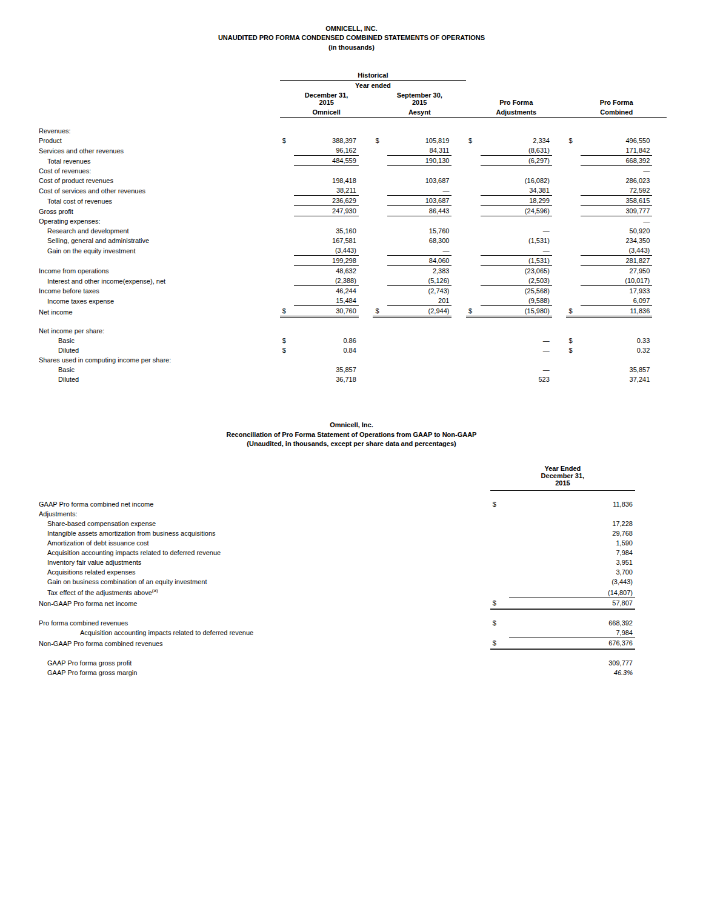OMNICELL, INC.
UNAUDITED PRO FORMA CONDENSED COMBINED STATEMENTS OF OPERATIONS
(in thousands)
| | Historical | | |
| | Year ended | | |
| | December 31, 2015 | September 30, 2015 | Pro Forma | Pro Forma |
| | Omnicell | Aesynt | Adjustments | Combined |
| Revenues: | |
| Product | $ | 388,397 | | $ | 105,819 | | $ | 2,334 | | $ | 496,550 | |
| Services and other revenues | | 96,162 | | | 84,311 | | | (8,631) | | | 171,842 | |
| Total revenues | | 484,559 | | | 190,130 | | | (6,297) | | | 668,392 | |
| Cost of revenues: | | | — | |
| Cost of product revenues | | 198,418 | | | 103,687 | | | (16,082) | | | 286,023 | |
| Cost of services and other revenues | | 38,211 | | | — | | | 34,381 | | | 72,592 | |
| Total cost of revenues | | 236,629 | | | 103,687 | | | 18,299 | | | 358,615 | |
| Gross profit | | 247,930 | | | 86,443 | | | (24,596) | | | 309,777 | |
| Operating expenses: | | | — | |
| Research and development | | 35,160 | | | 15,760 | | | — | | | 50,920 | |
| Selling, general and administrative | | 167,581 | | | 68,300 | | | (1,531) | | | 234,350 | |
| Gain on the equity investment | | (3,443) | | | — | | | — | | | (3,443) | |
| | | 199,298 | | | 84,060 | | | (1,531) | | | 281,827 | |
| Income from operations | | 48,632 | | | 2,383 | | | (23,065) | | | 27,950 | |
| Interest and other income(expense), net | | (2,388) | | | (5,126) | | | (2,503) | | | (10,017) | |
| Income before taxes | | 46,244 | | | (2,743) | | | (25,568) | | | 17,933 | |
| Income taxes expense | | 15,484 | | | 201 | | | (9,588) | | | 6,097 | |
| Net income | $ | 30,760 | | $ | (2,944) | | $ | (15,980) | | $ | 11,836 | |
| Net income per share: | |
| Basic | $ | 0.86 | | | | | | — | | $ | 0.33 | |
| Diluted | $ | 0.84 | | | | | | — | | $ | 0.32 | |
| Shares used in computing income per share: | |
| Basic | | 35,857 | | | | | | — | | | 35,857 | |
| Diluted | | 36,718 | | | | | | 523 | | | 37,241 | |
Omnicell, Inc.
Reconciliation of Pro Forma Statement of Operations from GAAP to Non-GAAP
(Unaudited, in thousands, except per share data and percentages)
| | | Year Ended December 31, 2015 | |
| GAAP Pro forma combined net income | | $ | 11,836 | |
| Adjustments: | |
| Share-based compensation expense | | | 17,228 | |
| Intangible assets amortization from business acquisitions | | | 29,768 | |
| Amortization of debt issuance cost | | | 1,590 | |
| Acquisition accounting impacts related to deferred revenue | | | 7,984 | |
| Inventory fair value adjustments | | | 3,951 | |
| Acquisitions related expenses | | | 3,700 | |
| Gain on business combination of an equity investment | | | (3,443) | |
| Tax effect of the adjustments above (a) | | | (14,807) | |
| Non-GAAP Pro forma net income | | $ | 57,807 | |
| Pro forma combined revenues | | $ | 668,392 | |
| Acquisition accounting impacts related to deferred revenue | | | 7,984 | |
| Non-GAAP Pro forma combined revenues | | $ | 676,376 | |
| GAAP Pro forma gross profit | | | 309,777 | |
| GAAP Pro forma gross margin | | | 46.3% | |